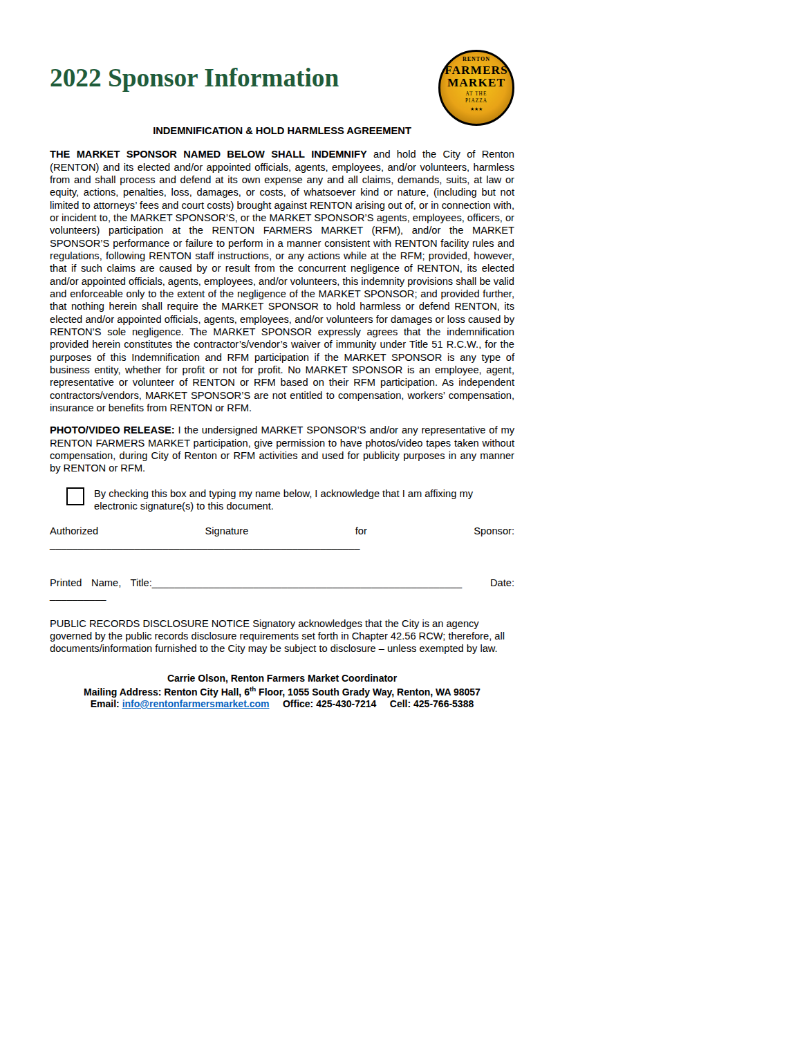2022 Sponsor Information
RENTON
FARMERS
MARKET
AT THE
PIAZZA
★★★
INDEMNIFICATION & HOLD HARMLESS AGREEMENT
THE MARKET SPONSOR NAMED BELOW SHALL INDEMNIFY and hold the City of Renton (RENTON) and its elected and/or appointed officials, agents, employees, and/or volunteers, harmless from and shall process and defend at its own expense any and all claims, demands, suits, at law or equity, actions, penalties, loss, damages, or costs, of whatsoever kind or nature, (including but not limited to attorneys’ fees and court costs) brought against RENTON arising out of, or in connection with, or incident to, the MARKET SPONSOR’S, or the MARKET SPONSOR’S agents, employees, officers, or volunteers) participation at the RENTON FARMERS MARKET (RFM), and/or the MARKET SPONSOR’S performance or failure to perform in a manner consistent with RENTON facility rules and regulations, following RENTON staff instructions, or any actions while at the RFM; provided, however, that if such claims are caused by or result from the concurrent negligence of RENTON, its elected and/or appointed officials, agents, employees, and/or volunteers, this indemnity provisions shall be valid and enforceable only to the extent of the negligence of the MARKET SPONSOR; and provided further, that nothing herein shall require the MARKET SPONSOR to hold harmless or defend RENTON, its elected and/or appointed officials, agents, employees, and/or volunteers for damages or loss caused by RENTON’S sole negligence. The MARKET SPONSOR expressly agrees that the indemnification provided herein constitutes the contractor’s/vendor’s waiver of immunity under Title 51 R.C.W., for the purposes of this Indemnification and RFM participation if the MARKET SPONSOR is any type of business entity, whether for profit or not for profit. No MARKET SPONSOR is an employee, agent, representative or volunteer of RENTON or RFM based on their RFM participation. As independent contractors/vendors, MARKET SPONSOR’S are not entitled to compensation, workers’ compensation, insurance or benefits from RENTON or RFM.
PHOTO/VIDEO RELEASE: I the undersigned MARKET SPONSOR’S and/or any representative of my RENTON FARMERS MARKET participation, give permission to have photos/video tapes taken without compensation, during City of Renton or RFM activities and used for publicity purposes in any manner by RENTON or RFM.
By checking this box and typing my name below, I acknowledge that I am affixing my electronic signature(s) to this document.
Authorized Signature for Sponsor: _______________________________________________________
Printed Name, Title:_______________________________________________________ Date: __________
PUBLIC RECORDS DISCLOSURE NOTICE Signatory acknowledges that the City is an agency governed by the public records disclosure requirements set forth in Chapter 42.56 RCW; therefore, all documents/information furnished to the City may be subject to disclosure – unless exempted by law.
Carrie Olson, Renton Farmers Market Coordinator
Mailing Address: Renton City Hall, 6th Floor, 1055 South Grady Way, Renton, WA 98057
Email: info@rentonfarmersmarket.com Office: 425-430-7214 Cell: 425-766-5388